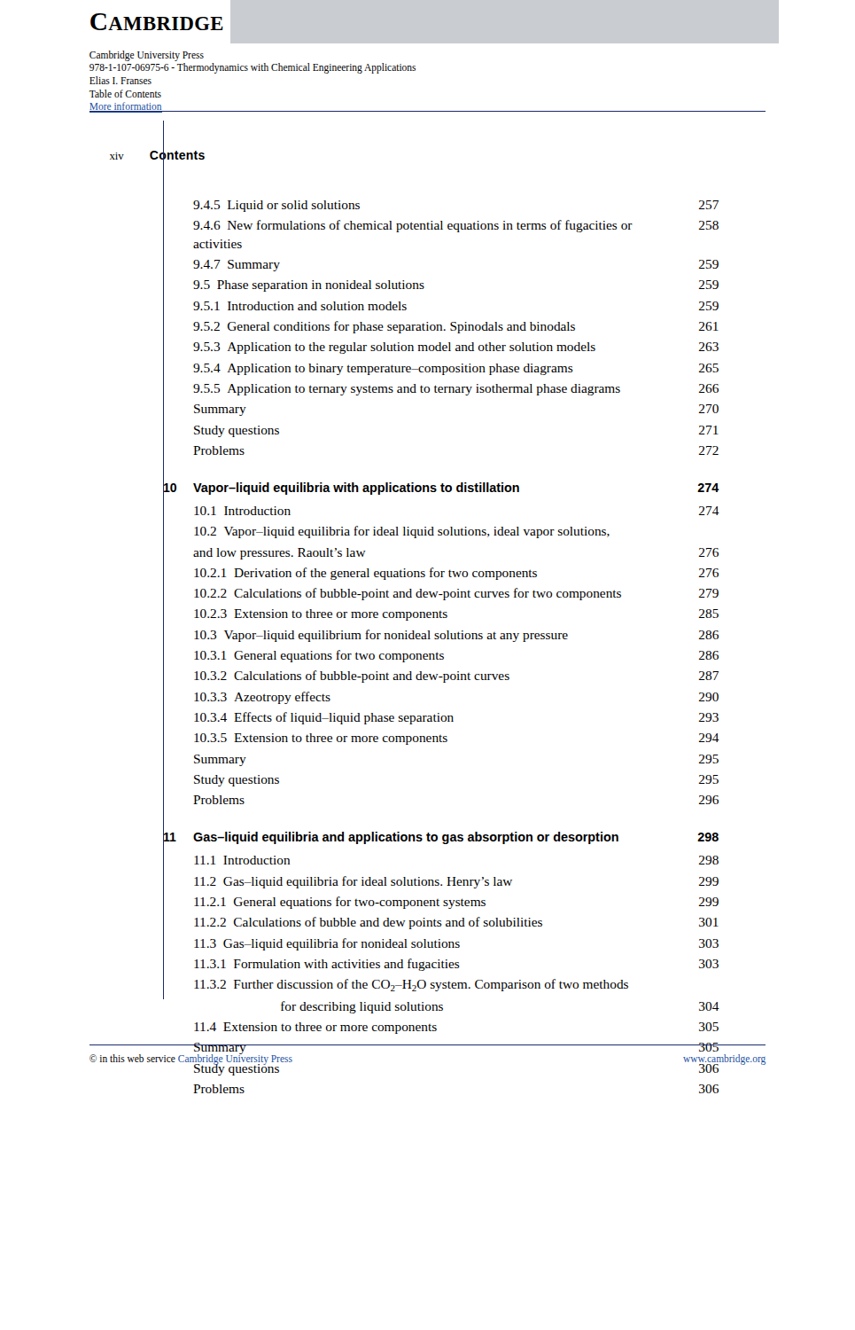CAMBRIDGE
Cambridge University Press
978-1-107-06975-6 - Thermodynamics with Chemical Engineering Applications
Elias I. Franses
Table of Contents
More information
xiv
Contents
| | 9.4.5 Liquid or solid solutions | 257 |
| | 9.4.6 New formulations of chemical potential equations in terms of fugacities or activities | 258 |
| | 9.4.7 Summary | 259 |
| | 9.5 Phase separation in nonideal solutions | 259 |
| | 9.5.1 Introduction and solution models | 259 |
| | 9.5.2 General conditions for phase separation. Spinodals and binodals | 261 |
| | 9.5.3 Application to the regular solution model and other solution models | 263 |
| | 9.5.4 Application to binary temperature–composition phase diagrams | 265 |
| | 9.5.5 Application to ternary systems and to ternary isothermal phase diagrams | 266 |
| | Summary | 270 |
| | Study questions | 271 |
| | Problems | 272 |
| 10 | Vapor–liquid equilibria with applications to distillation | 274 |
| | 10.1 Introduction | 274 |
| | 10.2 Vapor–liquid equilibria for ideal liquid solutions, ideal vapor solutions, | |
| | and low pressures. Raoult’s law | 276 |
| | 10.2.1 Derivation of the general equations for two components | 276 |
| | 10.2.2 Calculations of bubble-point and dew-point curves for two components | 279 |
| | 10.2.3 Extension to three or more components | 285 |
| | 10.3 Vapor–liquid equilibrium for nonideal solutions at any pressure | 286 |
| | 10.3.1 General equations for two components | 286 |
| | 10.3.2 Calculations of bubble-point and dew-point curves | 287 |
| | 10.3.3 Azeotropy effects | 290 |
| | 10.3.4 Effects of liquid–liquid phase separation | 293 |
| | 10.3.5 Extension to three or more components | 294 |
| | Summary | 295 |
| | Study questions | 295 |
| | Problems | 296 |
| 11 | Gas–liquid equilibria and applications to gas absorption or desorption | 298 |
| | 11.1 Introduction | 298 |
| | 11.2 Gas–liquid equilibria for ideal solutions. Henry’s law | 299 |
| | 11.2.1 General equations for two-component systems | 299 |
| | 11.2.2 Calculations of bubble and dew points and of solubilities | 301 |
| | 11.3 Gas–liquid equilibria for nonideal solutions | 303 |
| | 11.3.1 Formulation with activities and fugacities | 303 |
| | 11.3.2 Further discussion of the CO 2 –H 2 O system. Comparison of two methods | |
| | for describing liquid solutions | 304 |
| | 11.4 Extension to three or more components | 305 |
| | Summary | 305 |
| | Study questions | 306 |
| | Problems | 306 |
© in this web service Cambridge University Press
www.cambridge.org